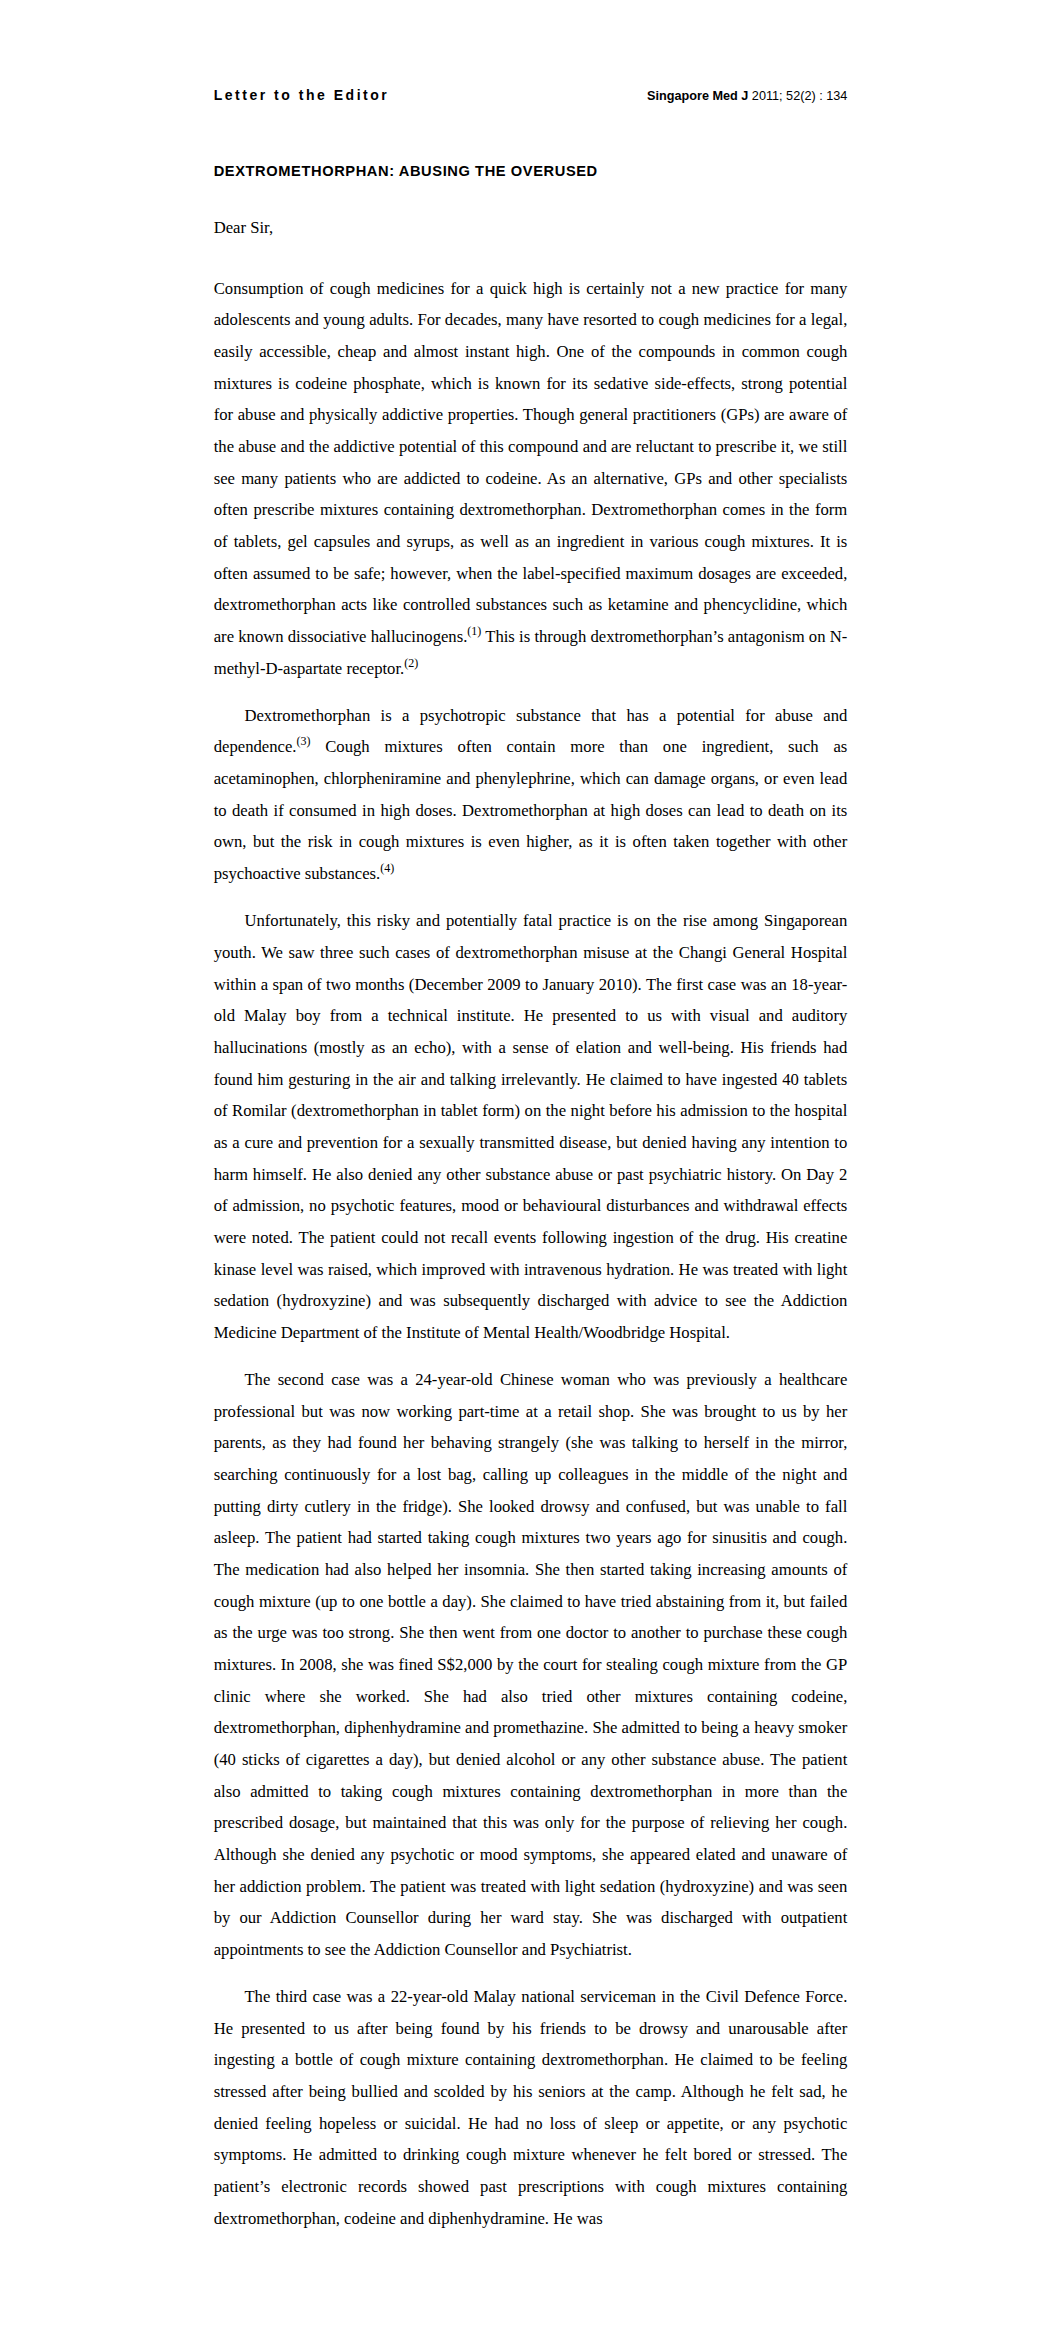Letter to the Editor
Singapore Med J 2011; 52(2) : 134
DEXTROMETHORPHAN: ABUSING THE OVERUSED
Dear Sir,
Consumption of cough medicines for a quick high is certainly not a new practice for many adolescents and young adults. For decades, many have resorted to cough medicines for a legal, easily accessible, cheap and almost instant high. One of the compounds in common cough mixtures is codeine phosphate, which is known for its sedative side-effects, strong potential for abuse and physically addictive properties. Though general practitioners (GPs) are aware of the abuse and the addictive potential of this compound and are reluctant to prescribe it, we still see many patients who are addicted to codeine. As an alternative, GPs and other specialists often prescribe mixtures containing dextromethorphan. Dextromethorphan comes in the form of tablets, gel capsules and syrups, as well as an ingredient in various cough mixtures. It is often assumed to be safe; however, when the label-specified maximum dosages are exceeded, dextromethorphan acts like controlled substances such as ketamine and phencyclidine, which are known dissociative hallucinogens.(1) This is through dextromethorphan’s antagonism on N-methyl-D-aspartate receptor.(2)
Dextromethorphan is a psychotropic substance that has a potential for abuse and dependence.(3) Cough mixtures often contain more than one ingredient, such as acetaminophen, chlorpheniramine and phenylephrine, which can damage organs, or even lead to death if consumed in high doses. Dextromethorphan at high doses can lead to death on its own, but the risk in cough mixtures is even higher, as it is often taken together with other psychoactive substances.(4)
Unfortunately, this risky and potentially fatal practice is on the rise among Singaporean youth. We saw three such cases of dextromethorphan misuse at the Changi General Hospital within a span of two months (December 2009 to January 2010). The first case was an 18-year-old Malay boy from a technical institute. He presented to us with visual and auditory hallucinations (mostly as an echo), with a sense of elation and well-being. His friends had found him gesturing in the air and talking irrelevantly. He claimed to have ingested 40 tablets of Romilar (dextromethorphan in tablet form) on the night before his admission to the hospital as a cure and prevention for a sexually transmitted disease, but denied having any intention to harm himself. He also denied any other substance abuse or past psychiatric history. On Day 2 of admission, no psychotic features, mood or behavioural disturbances and withdrawal effects were noted. The patient could not recall events following ingestion of the drug. His creatine kinase level was raised, which improved with intravenous hydration. He was treated with light sedation (hydroxyzine) and was subsequently discharged with advice to see the Addiction Medicine Department of the Institute of Mental Health/Woodbridge Hospital.
The second case was a 24-year-old Chinese woman who was previously a healthcare professional but was now working part-time at a retail shop. She was brought to us by her parents, as they had found her behaving strangely (she was talking to herself in the mirror, searching continuously for a lost bag, calling up colleagues in the middle of the night and putting dirty cutlery in the fridge). She looked drowsy and confused, but was unable to fall asleep. The patient had started taking cough mixtures two years ago for sinusitis and cough. The medication had also helped her insomnia. She then started taking increasing amounts of cough mixture (up to one bottle a day). She claimed to have tried abstaining from it, but failed as the urge was too strong. She then went from one doctor to another to purchase these cough mixtures. In 2008, she was fined S$2,000 by the court for stealing cough mixture from the GP clinic where she worked. She had also tried other mixtures containing codeine, dextromethorphan, diphenhydramine and promethazine. She admitted to being a heavy smoker (40 sticks of cigarettes a day), but denied alcohol or any other substance abuse. The patient also admitted to taking cough mixtures containing dextromethorphan in more than the prescribed dosage, but maintained that this was only for the purpose of relieving her cough. Although she denied any psychotic or mood symptoms, she appeared elated and unaware of her addiction problem. The patient was treated with light sedation (hydroxyzine) and was seen by our Addiction Counsellor during her ward stay. She was discharged with outpatient appointments to see the Addiction Counsellor and Psychiatrist.
The third case was a 22-year-old Malay national serviceman in the Civil Defence Force. He presented to us after being found by his friends to be drowsy and unarousable after ingesting a bottle of cough mixture containing dextromethorphan. He claimed to be feeling stressed after being bullied and scolded by his seniors at the camp. Although he felt sad, he denied feeling hopeless or suicidal. He had no loss of sleep or appetite, or any psychotic symptoms. He admitted to drinking cough mixture whenever he felt bored or stressed. The patient’s electronic records showed past prescriptions with cough mixtures containing dextromethorphan, codeine and diphenhydramine. He was